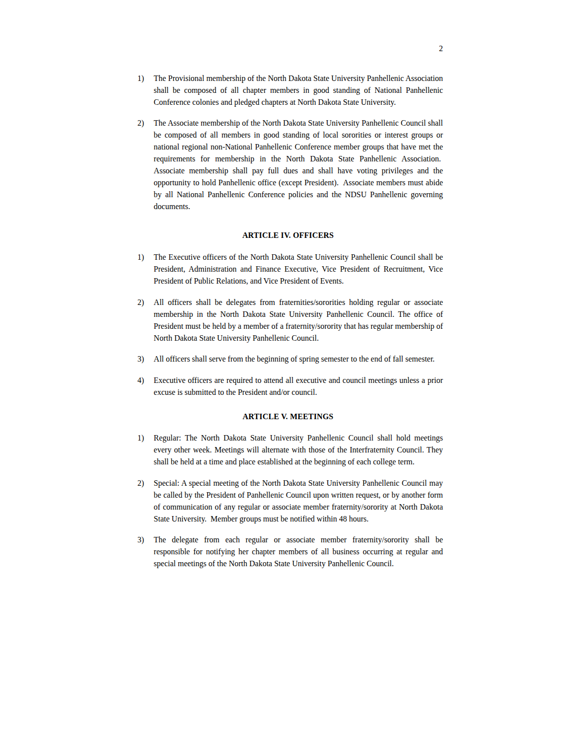2
The Provisional membership of the North Dakota State University Panhellenic Association shall be composed of all chapter members in good standing of National Panhellenic Conference colonies and pledged chapters at North Dakota State University.
The Associate membership of the North Dakota State University Panhellenic Council shall be composed of all members in good standing of local sororities or interest groups or national regional non-National Panhellenic Conference member groups that have met the requirements for membership in the North Dakota State Panhellenic Association. Associate membership shall pay full dues and shall have voting privileges and the opportunity to hold Panhellenic office (except President). Associate members must abide by all National Panhellenic Conference policies and the NDSU Panhellenic governing documents.
ARTICLE IV. OFFICERS
The Executive officers of the North Dakota State University Panhellenic Council shall be President, Administration and Finance Executive, Vice President of Recruitment, Vice President of Public Relations, and Vice President of Events.
All officers shall be delegates from fraternities/sororities holding regular or associate membership in the North Dakota State University Panhellenic Council. The office of President must be held by a member of a fraternity/sorority that has regular membership of North Dakota State University Panhellenic Council.
All officers shall serve from the beginning of spring semester to the end of fall semester.
Executive officers are required to attend all executive and council meetings unless a prior excuse is submitted to the President and/or council.
ARTICLE V. MEETINGS
Regular: The North Dakota State University Panhellenic Council shall hold meetings every other week. Meetings will alternate with those of the Interfraternity Council. They shall be held at a time and place established at the beginning of each college term.
Special: A special meeting of the North Dakota State University Panhellenic Council may be called by the President of Panhellenic Council upon written request, or by another form of communication of any regular or associate member fraternity/sorority at North Dakota State University. Member groups must be notified within 48 hours.
The delegate from each regular or associate member fraternity/sorority shall be responsible for notifying her chapter members of all business occurring at regular and special meetings of the North Dakota State University Panhellenic Council.